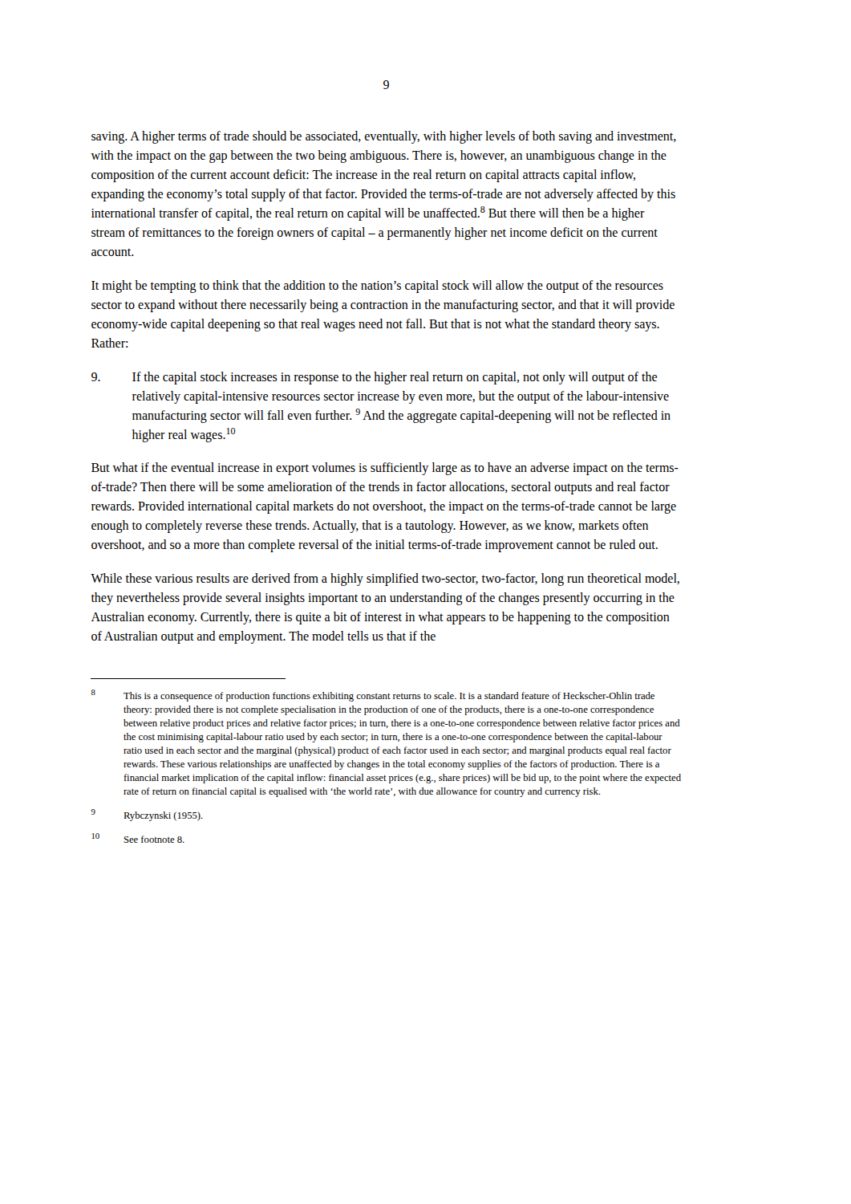9
saving. A higher terms of trade should be associated, eventually, with higher levels of both saving and investment, with the impact on the gap between the two being ambiguous. There is, however, an unambiguous change in the composition of the current account deficit: The increase in the real return on capital attracts capital inflow, expanding the economy’s total supply of that factor. Provided the terms-of-trade are not adversely affected by this international transfer of capital, the real return on capital will be unaffected.8 But there will then be a higher stream of remittances to the foreign owners of capital – a permanently higher net income deficit on the current account.
It might be tempting to think that the addition to the nation’s capital stock will allow the output of the resources sector to expand without there necessarily being a contraction in the manufacturing sector, and that it will provide economy-wide capital deepening so that real wages need not fall. But that is not what the standard theory says. Rather:
9. If the capital stock increases in response to the higher real return on capital, not only will output of the relatively capital-intensive resources sector increase by even more, but the output of the labour-intensive manufacturing sector will fall even further. 9 And the aggregate capital-deepening will not be reflected in higher real wages.10
But what if the eventual increase in export volumes is sufficiently large as to have an adverse impact on the terms-of-trade? Then there will be some amelioration of the trends in factor allocations, sectoral outputs and real factor rewards. Provided international capital markets do not overshoot, the impact on the terms-of-trade cannot be large enough to completely reverse these trends. Actually, that is a tautology. However, as we know, markets often overshoot, and so a more than complete reversal of the initial terms-of-trade improvement cannot be ruled out.
While these various results are derived from a highly simplified two-sector, two-factor, long run theoretical model, they nevertheless provide several insights important to an understanding of the changes presently occurring in the Australian economy. Currently, there is quite a bit of interest in what appears to be happening to the composition of Australian output and employment. The model tells us that if the
8
This is a consequence of production functions exhibiting constant returns to scale. It is a standard feature of Heckscher-Ohlin trade theory: provided there is not complete specialisation in the production of one of the products, there is a one-to-one correspondence between relative product prices and relative factor prices; in turn, there is a one-to-one correspondence between relative factor prices and the cost minimising capital-labour ratio used by each sector; in turn, there is a one-to-one correspondence between the capital-labour ratio used in each sector and the marginal (physical) product of each factor used in each sector; and marginal products equal real factor rewards. These various relationships are unaffected by changes in the total economy supplies of the factors of production. There is a financial market implication of the capital inflow: financial asset prices (e.g., share prices) will be bid up, to the point where the expected rate of return on financial capital is equalised with ‘the world rate’, with due allowance for country and currency risk.
9
Rybczynski (1955).
10
See footnote 8.